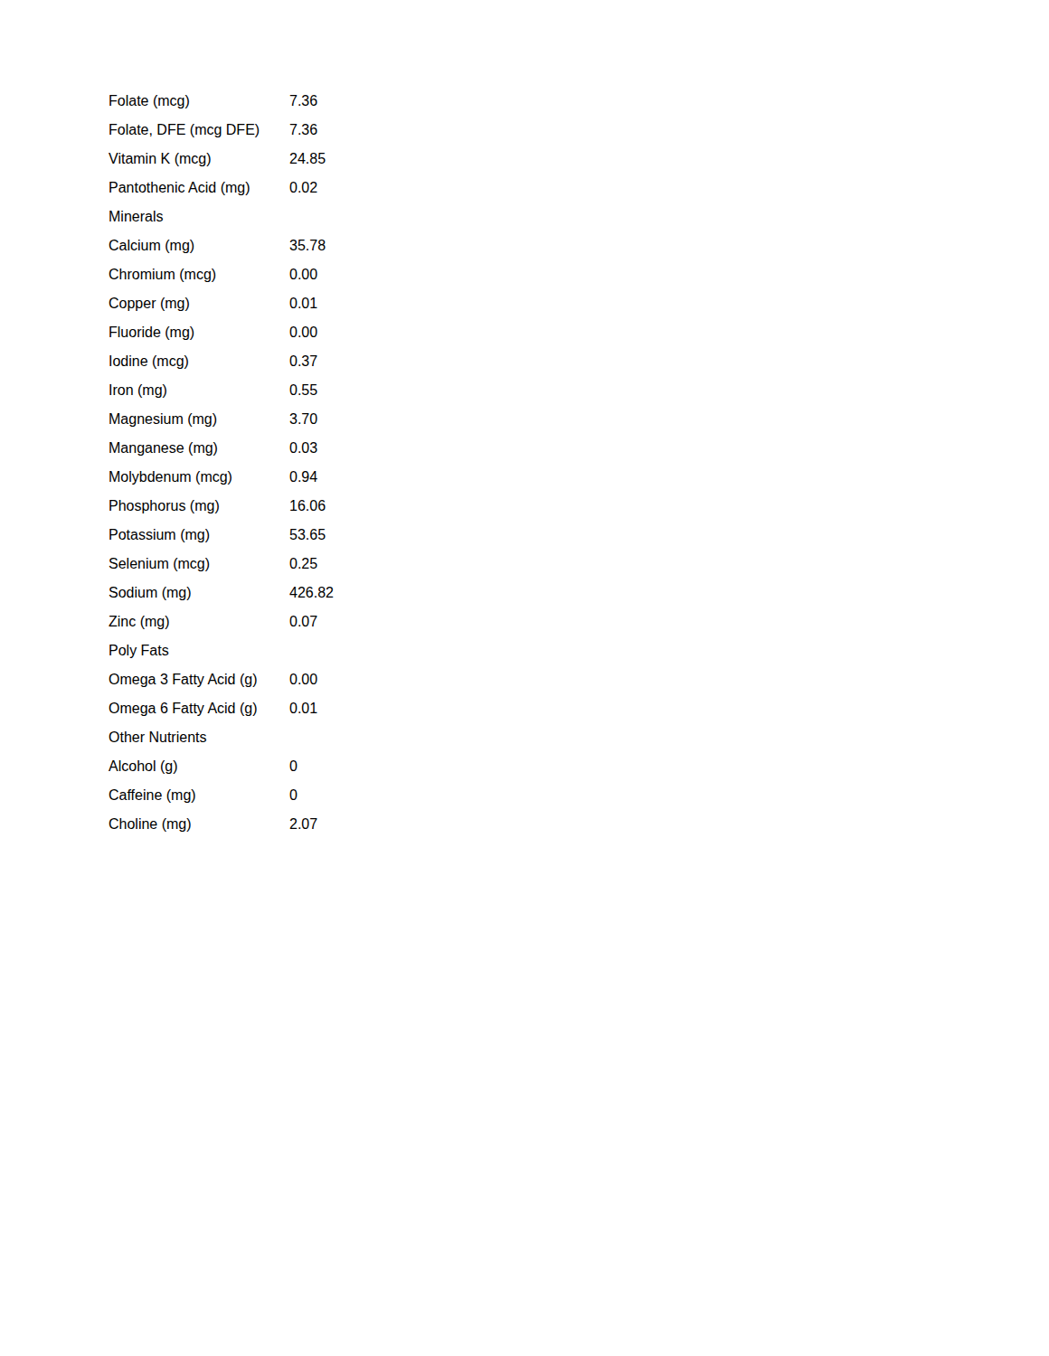Folate (mcg) 7.36
Folate, DFE (mcg DFE) 7.36
Vitamin K (mcg) 24.85
Pantothenic Acid (mg) 0.02
Minerals
Calcium (mg) 35.78
Chromium (mcg) 0.00
Copper (mg) 0.01
Fluoride (mg) 0.00
Iodine (mcg) 0.37
Iron (mg) 0.55
Magnesium (mg) 3.70
Manganese (mg) 0.03
Molybdenum (mcg) 0.94
Phosphorus (mg) 16.06
Potassium (mg) 53.65
Selenium (mcg) 0.25
Sodium (mg) 426.82
Zinc (mg) 0.07
Poly Fats
Omega 3 Fatty Acid (g) 0.00
Omega 6 Fatty Acid (g) 0.01
Other Nutrients
Alcohol (g) 0
Caffeine (mg) 0
Choline (mg) 2.07